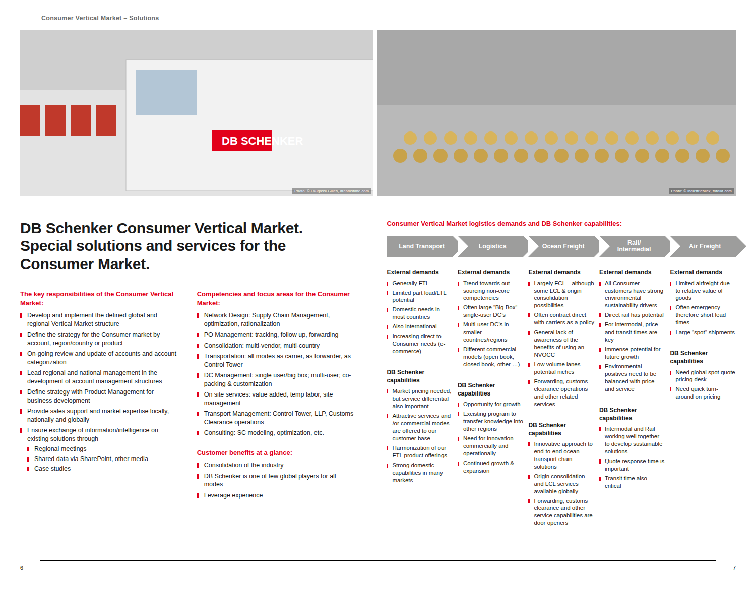Consumer Vertical Market – Solutions
Photo: © Lougassi Gilles, dreamstime.com
Photo: © industrieblick, fotolia.com
DB Schenker Consumer Vertical Market. Special solutions and services for the Consumer Market.
The key responsibilities of the Consumer Vertical Market:
Develop and implement the defined global and regional Vertical Market structure
Define the strategy for the Consumer market by account, region/country or product
On-going review and update of accounts and account categorization
Lead regional and national management in the development of account management structures
Define strategy with Product Management for business development
Provide sales support and market expertise locally, nationally and globally
Ensure exchange of information/intelligence on existing solutions through
Regional meetings
Shared data via SharePoint, other media
Case studies
Competencies and focus areas for the Consumer Market:
Network Design: Supply Chain Management, optimization, rationalization
PO Management: tracking, follow up, forwarding
Consolidation: multi-vendor, multi-country
Transportation: all modes as carrier, as forwarder, as Control Tower
DC Management: single user/big box; multi-user; co-packing & customization
On site services: value added, temp labor, site management
Transport Management: Control Tower, LLP, Customs Clearance operations
Consulting: SC modeling, optimization, etc.
Customer benefits at a glance:
Consolidation of the industry
DB Schenker is one of few global players for all modes
Leverage experience
Consumer Vertical Market logistics demands and DB Schenker capabilities:
Land Transport
Logistics
Ocean Freight
Rail/
Intermedial
Air Freight
External demands
Generally FTL
Limited part load/LTL potential
Domestic needs in most countries
Also international
Increasing direct to Consumer needs (e-commerce)
DB Schenker capabilities
Market pricing needed, but service differential also important
Attractive services and /or commercial modes are offered to our customer base
Harmonization of our FTL product offerings
Strong domestic capabilities in many markets
External demands
Trend towards out sourcing non-core competencies
Often large “Big Box“ single-user DC’s
Multi-user DC’s in smaller countries/regions
Different commercial models (open book, closed book, other …)
DB Schenker capabilities
Opportunity for growth
Excisting program to transfer knowledge into other regions
Need for innovation commercially and operationally
Continued growth & expansion
External demands
Largely FCL – although some LCL & origin consolidation possibilities
Often contract direct with carriers as a policy
General lack of awareness of the benefits of using an NVOCC
Low volume lanes potential niches
Forwarding, customs clearance operations and other related services
DB Schenker capabilities
Innovative approach to end-to-end ocean transport chain solutions
Origin consolidation and LCL services available globally
Forwarding, customs clearance and other service capabilities are door openers
External demands
All Consumer customers have strong environmental sustainability drivers
Direct rail has potential
For intermodal, price and transit times are key
Immense potential for future growth
Environmental positives need to be balanced with price and service
DB Schenker capabilities
Intermodal and Rail working well together to develop sustainable solutions
Quote response time is important
Transit time also critical
External demands
Limited airfreight due to relative value of goods
Often emergency therefore short lead times
Large “spot“ shipments
DB Schenker capabilities
Need global spot quote pricing desk
Need quick turn-around on pricing
6 7